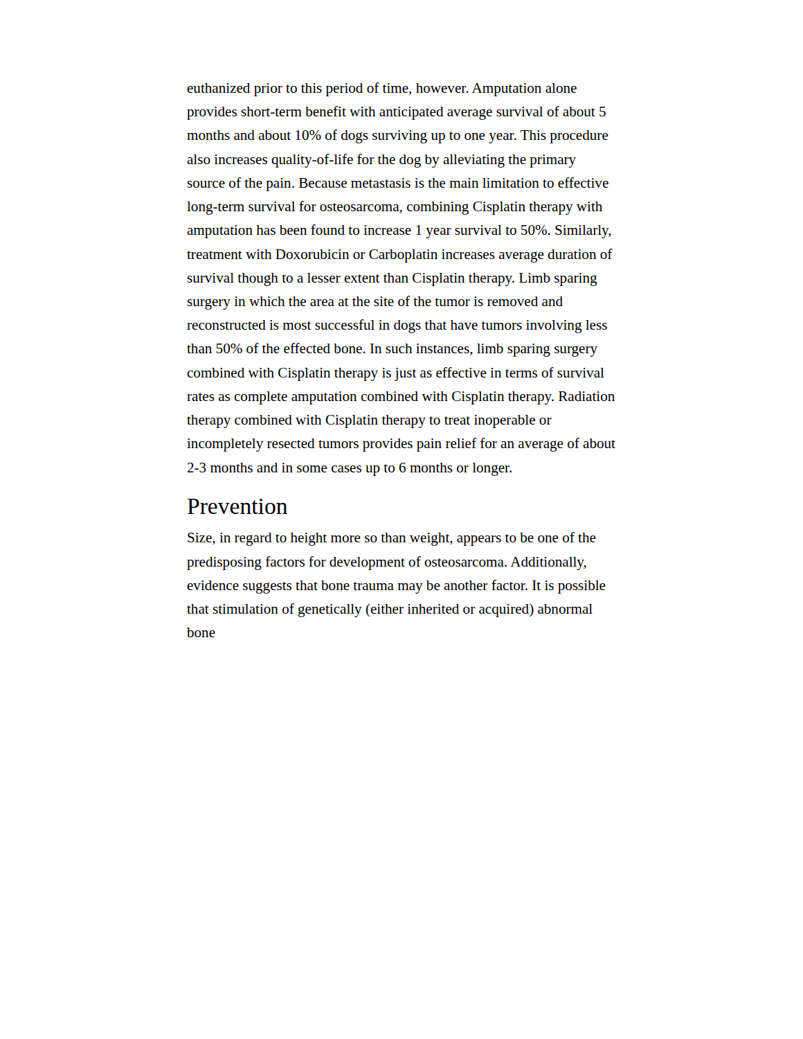euthanized prior to this period of time, however. Amputation alone provides short-term benefit with anticipated average survival of about 5 months and about 10% of dogs surviving up to one year. This procedure also increases quality-of-life for the dog by alleviating the primary source of the pain. Because metastasis is the main limitation to effective long-term survival for osteosarcoma, combining Cisplatin therapy with amputation has been found to increase 1 year survival to 50%. Similarly, treatment with Doxorubicin or Carboplatin increases average duration of survival though to a lesser extent than Cisplatin therapy. Limb sparing surgery in which the area at the site of the tumor is removed and reconstructed is most successful in dogs that have tumors involving less than 50% of the effected bone. In such instances, limb sparing surgery combined with Cisplatin therapy is just as effective in terms of survival rates as complete amputation combined with Cisplatin therapy. Radiation therapy combined with Cisplatin therapy to treat inoperable or incompletely resected tumors provides pain relief for an average of about 2-3 months and in some cases up to 6 months or longer.
Prevention
Size, in regard to height more so than weight, appears to be one of the predisposing factors for development of osteosarcoma. Additionally, evidence suggests that bone trauma may be another factor. It is possible that stimulation of genetically (either inherited or acquired) abnormal bone